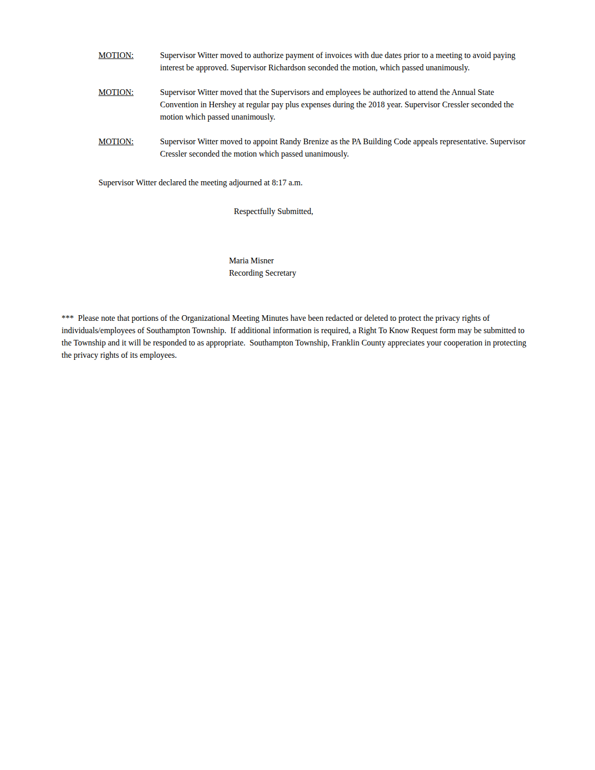MOTION:
Supervisor Witter moved to authorize payment of invoices with due dates prior to a meeting to avoid paying interest be approved. Supervisor Richardson seconded the motion, which passed unanimously.
MOTION:
Supervisor Witter moved that the Supervisors and employees be authorized to attend the Annual State Convention in Hershey at regular pay plus expenses during the 2018 year. Supervisor Cressler seconded the motion which passed unanimously.
MOTION:
Supervisor Witter moved to appoint Randy Brenize as the PA Building Code appeals representative. Supervisor Cressler seconded the motion which passed unanimously.
Supervisor Witter declared the meeting adjourned at 8:17 a.m.
Respectfully Submitted,
Maria Misner
Recording Secretary
*** Please note that portions of the Organizational Meeting Minutes have been redacted or deleted to protect the privacy rights of individuals/employees of Southampton Township. If additional information is required, a Right To Know Request form may be submitted to the Township and it will be responded to as appropriate. Southampton Township, Franklin County appreciates your cooperation in protecting the privacy rights of its employees.